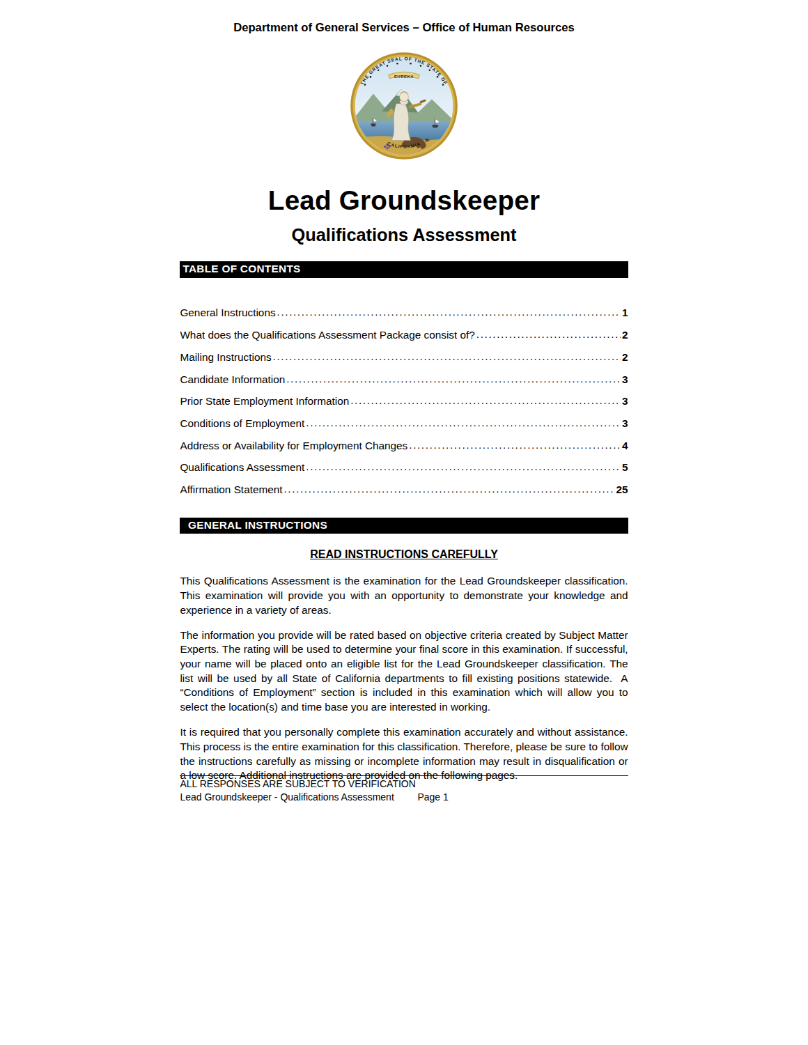Department of General Services – Office of Human Resources
EUREKA THE GREAT SEAL OF THE STATE OF CALIFORNIA
Lead Groundskeeper
Qualifications Assessment
TABLE OF CONTENTS
General Instructions ........................................................................................................................... 1
What does the Qualifications Assessment Package consist of? ........................................................... 2
Mailing Instructions ............................................................................................................................ 2
Candidate Information .......................................................................................................................... 3
Prior State Employment Information ..................................................................................................... 3
Conditions of Employment ................................................................................................................. 3
Address or Availability for Employment Changes ................................................................................. 4
Qualifications Assessment ................................................................................................................. 5
Affirmation Statement ......................................................................................................................... 25
GENERAL INSTRUCTIONS
READ INSTRUCTIONS CAREFULLY
This Qualifications Assessment is the examination for the Lead Groundskeeper classification. This examination will provide you with an opportunity to demonstrate your knowledge and experience in a variety of areas.
The information you provide will be rated based on objective criteria created by Subject Matter Experts. The rating will be used to determine your final score in this examination. If successful, your name will be placed onto an eligible list for the Lead Groundskeeper classification. The list will be used by all State of California departments to fill existing positions statewide. A “Conditions of Employment” section is included in this examination which will allow you to select the location(s) and time base you are interested in working.
It is required that you personally complete this examination accurately and without assistance. This process is the entire examination for this classification. Therefore, please be sure to follow the instructions carefully as missing or incomplete information may result in disqualification or a low score. Additional instructions are provided on the following pages.
ALL RESPONSES ARE SUBJECT TO VERIFICATION
Lead Groundskeeper - Qualifications Assessment Page 1